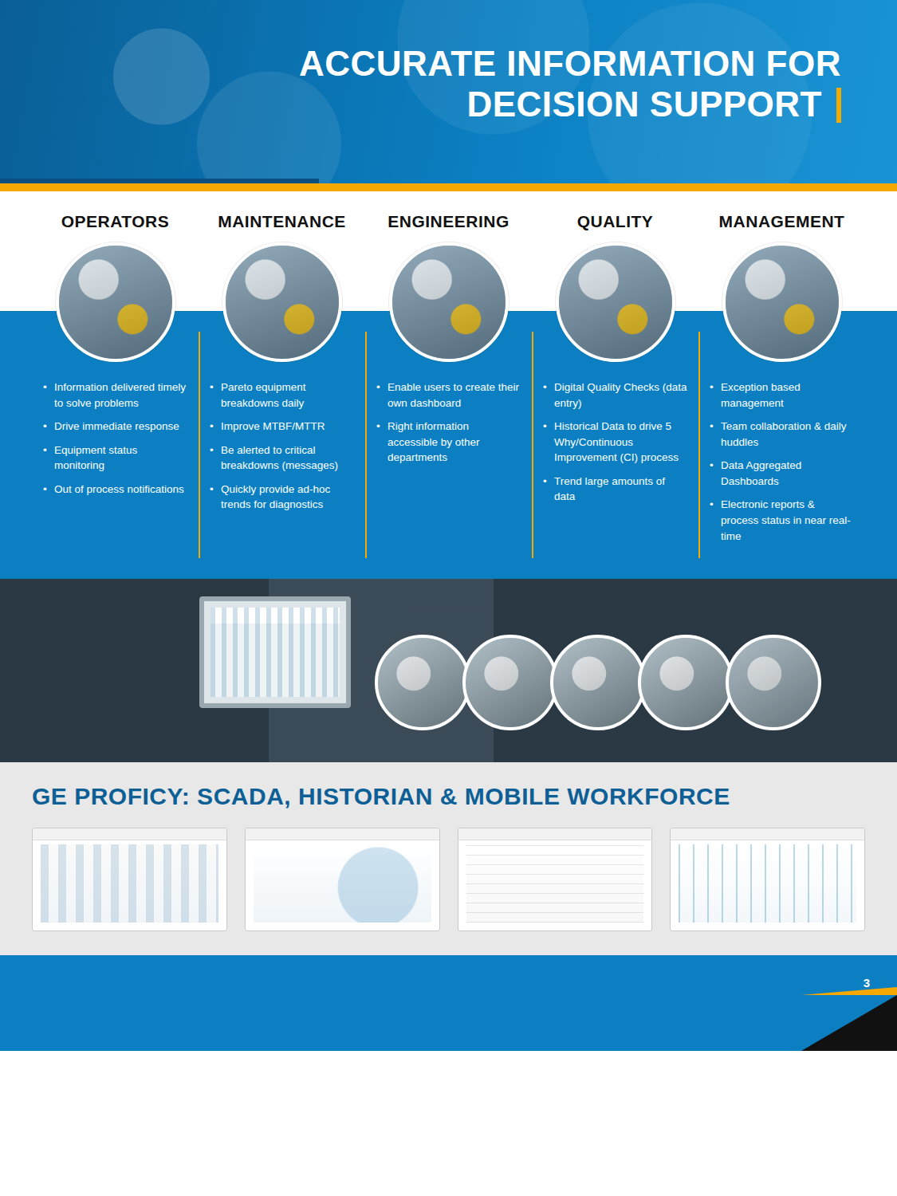Accurate Information for
Decision Support
Operators
Information delivered timely to solve problems
Drive immediate response
Equipment status monitoring
Out of process notifications
Maintenance
Pareto equipment breakdowns daily
Improve MTBF/MTTR
Be alerted to critical breakdowns (messages)
Quickly provide ad-hoc trends for diagnostics
Engineering
Enable users to create their own dashboard
Right information accessible by other departments
Quality
Digital Quality Checks (data entry)
Historical Data to drive 5 Why/Continuous Improvement (CI) process
Trend large amounts of data
Management
Exception based management
Team collaboration & daily huddles
Data Aggregated Dashboards
Electronic reports & process status in near real-time
GE Proficy: SCADA, Historian & Mobile Workforce
3